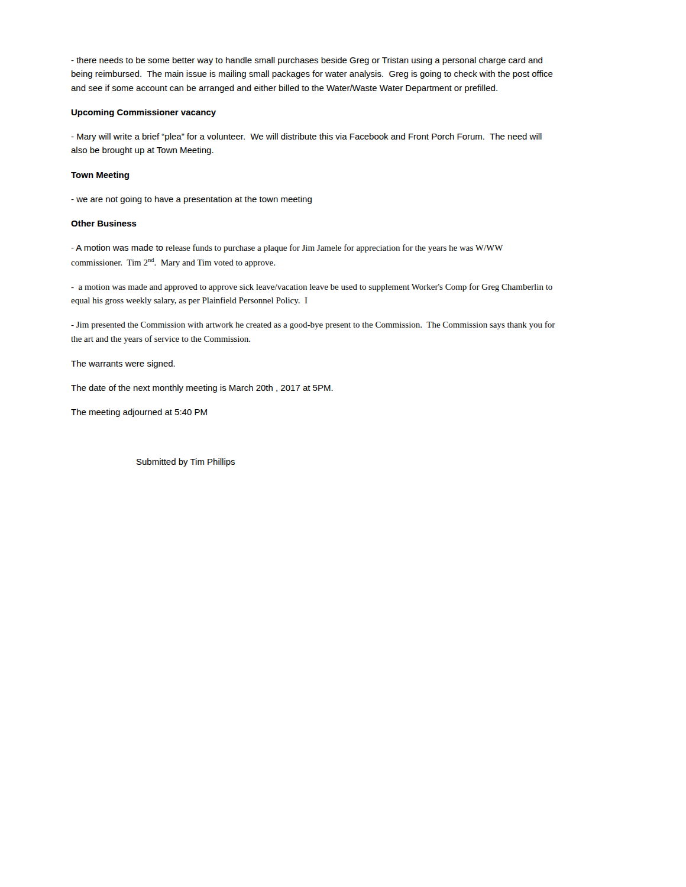- there needs to be some better way to handle small purchases beside Greg or Tristan using a personal charge card and being reimbursed. The main issue is mailing small packages for water analysis. Greg is going to check with the post office and see if some account can be arranged and either billed to the Water/Waste Water Department or prefilled.
Upcoming Commissioner vacancy
- Mary will write a brief “plea” for a volunteer. We will distribute this via Facebook and Front Porch Forum. The need will also be brought up at Town Meeting.
Town Meeting
- we are not going to have a presentation at the town meeting
Other Business
- A motion was made to release funds to purchase a plaque for Jim Jamele for appreciation for the years he was W/WW commissioner. Tim 2nd. Mary and Tim voted to approve.
- a motion was made and approved to approve sick leave/vacation leave be used to supplement Worker's Comp for Greg Chamberlin to equal his gross weekly salary, as per Plainfield Personnel Policy. I
- Jim presented the Commission with artwork he created as a good-bye present to the Commission. The Commission says thank you for the art and the years of service to the Commission.
The warrants were signed.
The date of the next monthly meeting is March 20th , 2017 at 5PM.
The meeting adjourned at 5:40 PM
Submitted by Tim Phillips